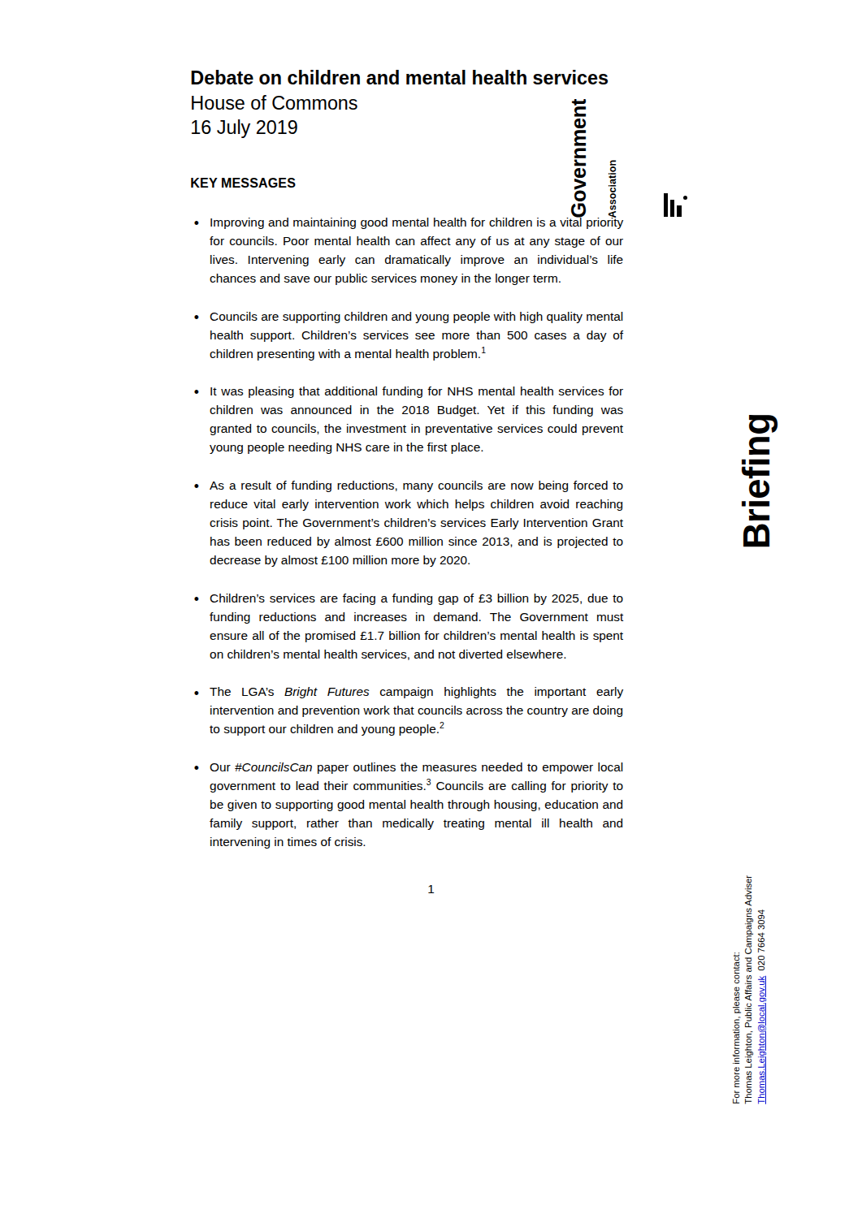Debate on children and mental health services
House of Commons
16 July 2019
Government
Association
Briefing
For more information, please contact:
Thomas Leighton, Public Affairs and Campaigns Adviser
Thomas.Leighton@local.gov.uk 020 7664 3094
KEY MESSAGES
Improving and maintaining good mental health for children is a vital priority for councils. Poor mental health can affect any of us at any stage of our lives. Intervening early can dramatically improve an individual’s life chances and save our public services money in the longer term.
Councils are supporting children and young people with high quality mental health support. Children’s services see more than 500 cases a day of children presenting with a mental health problem.1
It was pleasing that additional funding for NHS mental health services for children was announced in the 2018 Budget. Yet if this funding was granted to councils, the investment in preventative services could prevent young people needing NHS care in the first place.
As a result of funding reductions, many councils are now being forced to reduce vital early intervention work which helps children avoid reaching crisis point. The Government’s children’s services Early Intervention Grant has been reduced by almost £600 million since 2013, and is projected to decrease by almost £100 million more by 2020.
Children’s services are facing a funding gap of £3 billion by 2025, due to funding reductions and increases in demand. The Government must ensure all of the promised £1.7 billion for children’s mental health is spent on children’s mental health services, and not diverted elsewhere.
The LGA’s Bright Futures campaign highlights the important early intervention and prevention work that councils across the country are doing to support our children and young people.2
Our #CouncilsCan paper outlines the measures needed to empower local government to lead their communities.3 Councils are calling for priority to be given to supporting good mental health through housing, education and family support, rather than medically treating mental ill health and intervening in times of crisis.
1